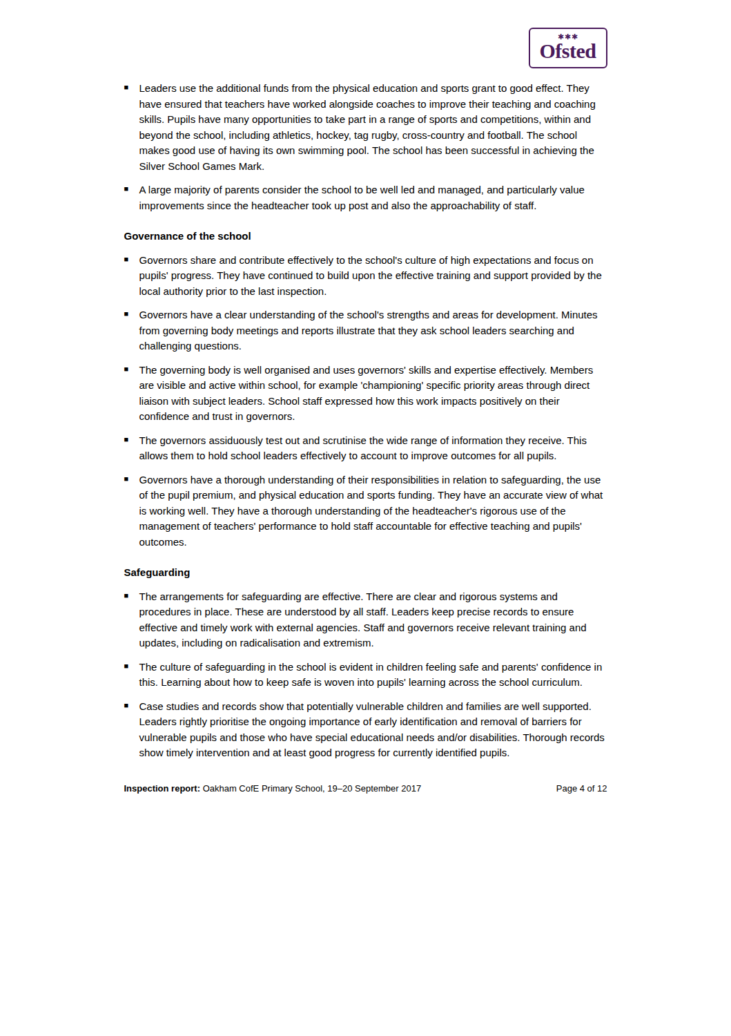✱✱✱
Ofsted
Leaders use the additional funds from the physical education and sports grant to good effect. They have ensured that teachers have worked alongside coaches to improve their teaching and coaching skills. Pupils have many opportunities to take part in a range of sports and competitions, within and beyond the school, including athletics, hockey, tag rugby, cross-country and football. The school makes good use of having its own swimming pool. The school has been successful in achieving the Silver School Games Mark.
A large majority of parents consider the school to be well led and managed, and particularly value improvements since the headteacher took up post and also the approachability of staff.
Governance of the school
Governors share and contribute effectively to the school's culture of high expectations and focus on pupils' progress. They have continued to build upon the effective training and support provided by the local authority prior to the last inspection.
Governors have a clear understanding of the school's strengths and areas for development. Minutes from governing body meetings and reports illustrate that they ask school leaders searching and challenging questions.
The governing body is well organised and uses governors' skills and expertise effectively. Members are visible and active within school, for example 'championing' specific priority areas through direct liaison with subject leaders. School staff expressed how this work impacts positively on their confidence and trust in governors.
The governors assiduously test out and scrutinise the wide range of information they receive. This allows them to hold school leaders effectively to account to improve outcomes for all pupils.
Governors have a thorough understanding of their responsibilities in relation to safeguarding, the use of the pupil premium, and physical education and sports funding. They have an accurate view of what is working well. They have a thorough understanding of the headteacher's rigorous use of the management of teachers' performance to hold staff accountable for effective teaching and pupils' outcomes.
Safeguarding
The arrangements for safeguarding are effective. There are clear and rigorous systems and procedures in place. These are understood by all staff. Leaders keep precise records to ensure effective and timely work with external agencies. Staff and governors receive relevant training and updates, including on radicalisation and extremism.
The culture of safeguarding in the school is evident in children feeling safe and parents' confidence in this. Learning about how to keep safe is woven into pupils' learning across the school curriculum.
Case studies and records show that potentially vulnerable children and families are well supported. Leaders rightly prioritise the ongoing importance of early identification and removal of barriers for vulnerable pupils and those who have special educational needs and/or disabilities. Thorough records show timely intervention and at least good progress for currently identified pupils.
Inspection report: Oakham CofE Primary School, 19–20 September 2017
Page 4 of 12